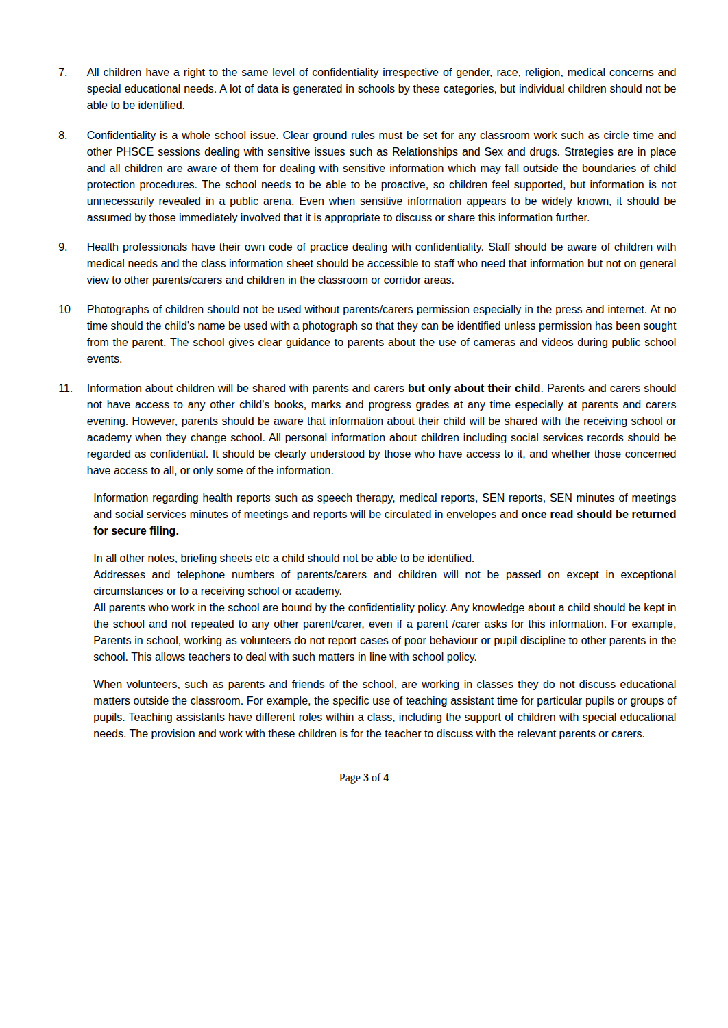7. All children have a right to the same level of confidentiality irrespective of gender, race, religion, medical concerns and special educational needs. A lot of data is generated in schools by these categories, but individual children should not be able to be identified.
8. Confidentiality is a whole school issue. Clear ground rules must be set for any classroom work such as circle time and other PHSCE sessions dealing with sensitive issues such as Relationships and Sex and drugs. Strategies are in place and all children are aware of them for dealing with sensitive information which may fall outside the boundaries of child protection procedures. The school needs to be able to be proactive, so children feel supported, but information is not unnecessarily revealed in a public arena. Even when sensitive information appears to be widely known, it should be assumed by those immediately involved that it is appropriate to discuss or share this information further.
9. Health professionals have their own code of practice dealing with confidentiality. Staff should be aware of children with medical needs and the class information sheet should be accessible to staff who need that information but not on general view to other parents/carers and children in the classroom or corridor areas.
10 Photographs of children should not be used without parents/carers permission especially in the press and internet. At no time should the child's name be used with a photograph so that they can be identified unless permission has been sought from the parent. The school gives clear guidance to parents about the use of cameras and videos during public school events.
11.
Information about children will be shared with parents and carers but only about their child. Parents and carers should not have access to any other child's books, marks and progress grades at any time especially at parents and carers evening. However, parents should be aware that information about their child will be shared with the receiving school or academy when they change school. All personal information about children including social services records should be regarded as confidential. It should be clearly understood by those who have access to it, and whether those concerned have access to all, or only some of the information.
Information regarding health reports such as speech therapy, medical reports, SEN reports, SEN minutes of meetings and social services minutes of meetings and reports will be circulated in envelopes and once read should be returned for secure filing.
In all other notes, briefing sheets etc a child should not be able to be identified.
Addresses and telephone numbers of parents/carers and children will not be passed on except in exceptional circumstances or to a receiving school or academy.
All parents who work in the school are bound by the confidentiality policy. Any knowledge about a child should be kept in the school and not repeated to any other parent/carer, even if a parent /carer asks for this information. For example, Parents in school, working as volunteers do not report cases of poor behaviour or pupil discipline to other parents in the school. This allows teachers to deal with such matters in line with school policy.
When volunteers, such as parents and friends of the school, are working in classes they do not discuss educational matters outside the classroom. For example, the specific use of teaching assistant time for particular pupils or groups of pupils. Teaching assistants have different roles within a class, including the support of children with special educational needs. The provision and work with these children is for the teacher to discuss with the relevant parents or carers.
Page 3 of 4